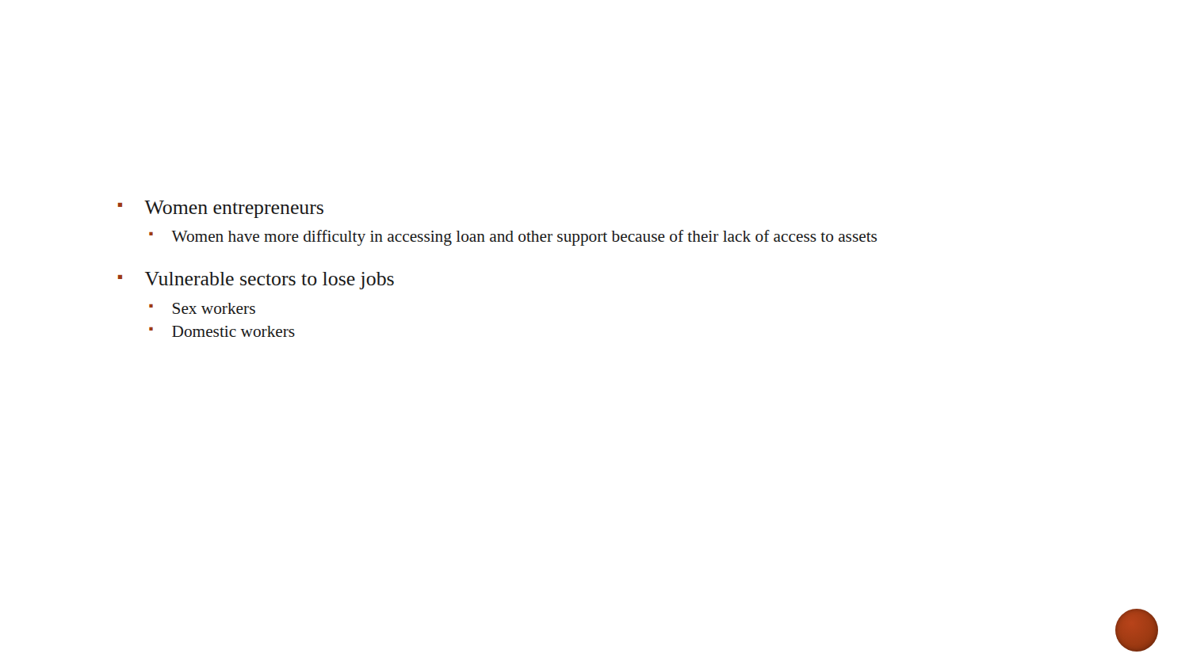Women entrepreneurs
Women have more difficulty in accessing loan and other support because of their lack of access to assets
Vulnerable sectors to lose jobs
Sex workers
Domestic workers